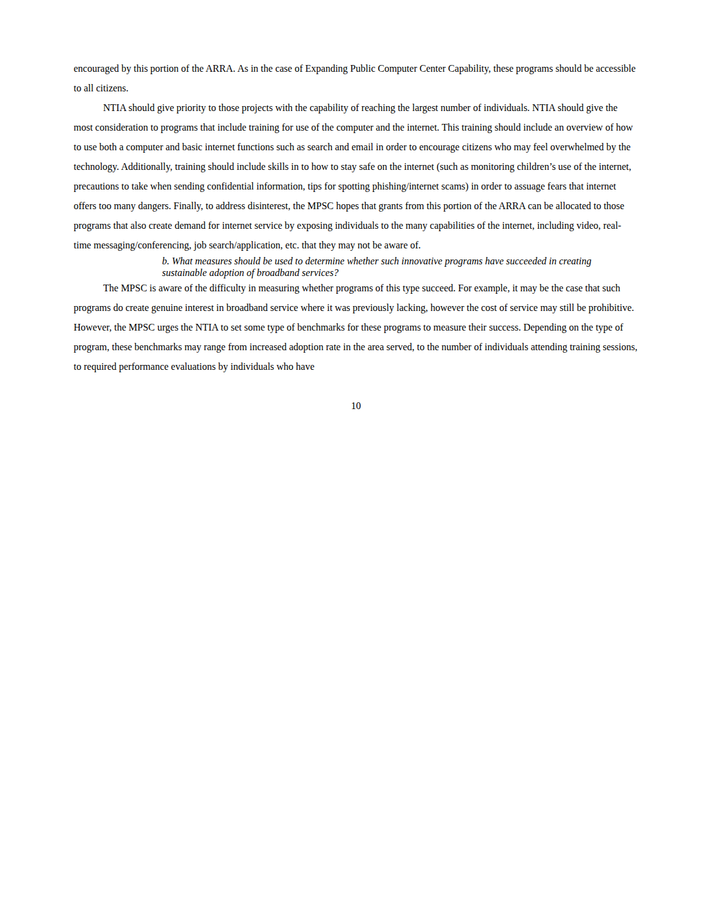encouraged by this portion of the ARRA. As in the case of Expanding Public Computer Center Capability, these programs should be accessible to all citizens.
NTIA should give priority to those projects with the capability of reaching the largest number of individuals. NTIA should give the most consideration to programs that include training for use of the computer and the internet. This training should include an overview of how to use both a computer and basic internet functions such as search and email in order to encourage citizens who may feel overwhelmed by the technology. Additionally, training should include skills in to how to stay safe on the internet (such as monitoring children’s use of the internet, precautions to take when sending confidential information, tips for spotting phishing/internet scams) in order to assuage fears that internet offers too many dangers. Finally, to address disinterest, the MPSC hopes that grants from this portion of the ARRA can be allocated to those programs that also create demand for internet service by exposing individuals to the many capabilities of the internet, including video, real-time messaging/conferencing, job search/application, etc. that they may not be aware of.
b. What measures should be used to determine whether such innovative programs have succeeded in creating sustainable adoption of broadband services?
The MPSC is aware of the difficulty in measuring whether programs of this type succeed. For example, it may be the case that such programs do create genuine interest in broadband service where it was previously lacking, however the cost of service may still be prohibitive. However, the MPSC urges the NTIA to set some type of benchmarks for these programs to measure their success. Depending on the type of program, these benchmarks may range from increased adoption rate in the area served, to the number of individuals attending training sessions, to required performance evaluations by individuals who have
10